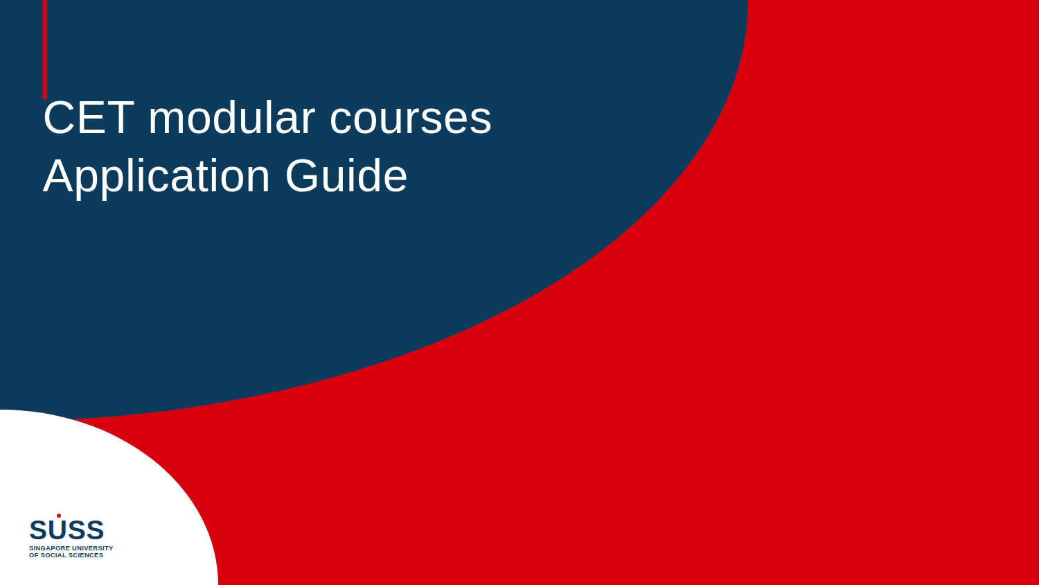CET modular courses Application Guide
SUSS Singapore University of Social Sciences